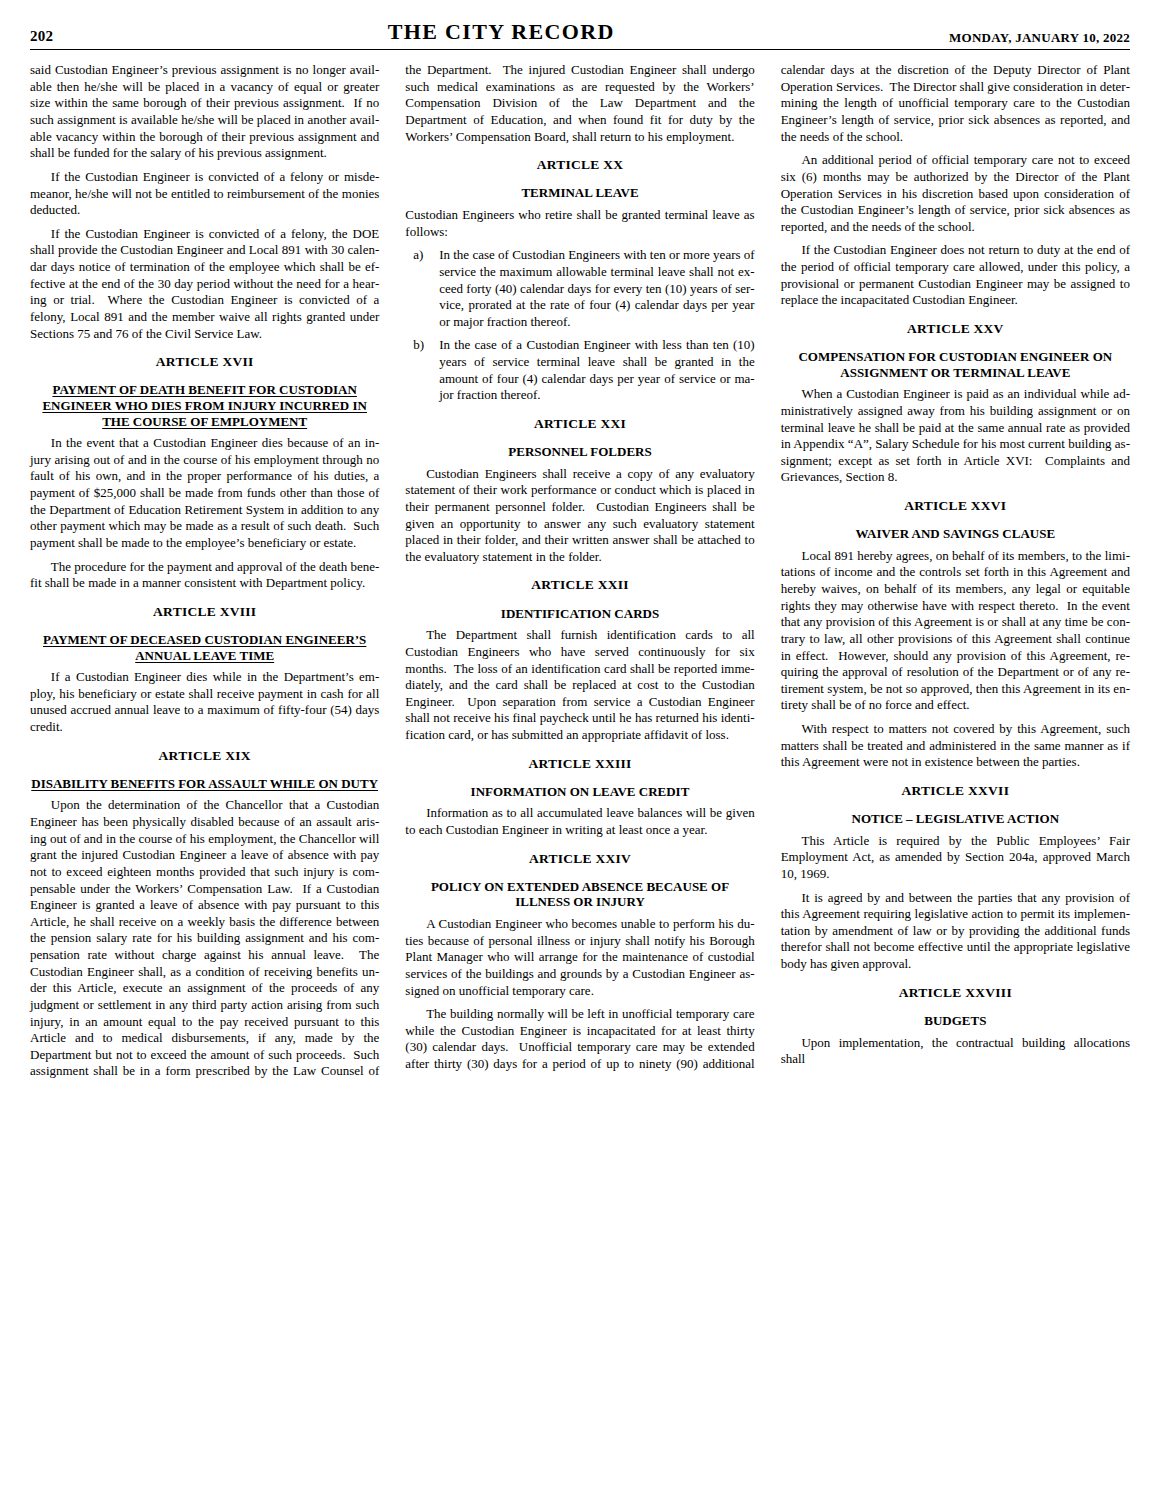202
THE CITY RECORD
MONDAY, JANUARY 10, 2022
said Custodian Engineer’s previous assignment is no longer available then he/she will be placed in a vacancy of equal or greater size within the same borough of their previous assignment. If no such assignment is available he/she will be placed in another available vacancy within the borough of their previous assignment and shall be funded for the salary of his previous assignment.
If the Custodian Engineer is convicted of a felony or misdemeanor, he/she will not be entitled to reimbursement of the monies deducted.
If the Custodian Engineer is convicted of a felony, the DOE shall provide the Custodian Engineer and Local 891 with 30 calendar days notice of termination of the employee which shall be effective at the end of the 30 day period without the need for a hearing or trial. Where the Custodian Engineer is convicted of a felony, Local 891 and the member waive all rights granted under Sections 75 and 76 of the Civil Service Law.
ARTICLE XVII
PAYMENT OF DEATH BENEFIT FOR CUSTODIAN ENGINEER WHO DIES FROM INJURY INCURRED IN THE COURSE OF EMPLOYMENT
In the event that a Custodian Engineer dies because of an injury arising out of and in the course of his employment through no fault of his own, and in the proper performance of his duties, a payment of $25,000 shall be made from funds other than those of the Department of Education Retirement System in addition to any other payment which may be made as a result of such death. Such payment shall be made to the employee’s beneficiary or estate.
The procedure for the payment and approval of the death benefit shall be made in a manner consistent with Department policy.
ARTICLE XVIII
PAYMENT OF DECEASED CUSTODIAN ENGINEER’S ANNUAL LEAVE TIME
If a Custodian Engineer dies while in the Department’s employ, his beneficiary or estate shall receive payment in cash for all unused accrued annual leave to a maximum of fifty-four (54) days credit.
ARTICLE XIX
DISABILITY BENEFITS FOR ASSAULT WHILE ON DUTY
Upon the determination of the Chancellor that a Custodian Engineer has been physically disabled because of an assault arising out of and in the course of his employment, the Chancellor will grant the injured Custodian Engineer a leave of absence with pay not to exceed eighteen months provided that such injury is compensable under the Workers’ Compensation Law. If a Custodian Engineer is granted a leave of absence with pay pursuant to this Article, he shall receive on a weekly basis the difference between the pension salary rate for his building assignment and his compensation rate without charge against his annual leave. The Custodian Engineer shall, as a condition of receiving benefits under this Article, execute an assignment of the proceeds of any judgment or settlement in any third party action arising from such injury, in an amount equal to the pay received pursuant to this Article and to medical disbursements, if any, made by the Department but not to exceed the amount of such proceeds. Such assignment shall be in a form prescribed by the Law Counsel of the Department. The injured Custodian Engineer shall undergo such medical examinations as are requested by the Workers’ Compensation Division of the Law Department and the Department of Education, and when found fit for duty by the Workers’ Compensation Board, shall return to his employment.
ARTICLE XX
TERMINAL LEAVE
Custodian Engineers who retire shall be granted terminal leave as follows:
In the case of Custodian Engineers with ten or more years of service the maximum allowable terminal leave shall not exceed forty (40) calendar days for every ten (10) years of service, prorated at the rate of four (4) calendar days per year or major fraction thereof.
In the case of a Custodian Engineer with less than ten (10) years of service terminal leave shall be granted in the amount of four (4) calendar days per year of service or major fraction thereof.
ARTICLE XXI
PERSONNEL FOLDERS
Custodian Engineers shall receive a copy of any evaluatory statement of their work performance or conduct which is placed in their permanent personnel folder. Custodian Engineers shall be given an opportunity to answer any such evaluatory statement placed in their folder, and their written answer shall be attached to the evaluatory statement in the folder.
ARTICLE XXII
IDENTIFICATION CARDS
The Department shall furnish identification cards to all Custodian Engineers who have served continuously for six months. The loss of an identification card shall be reported immediately, and the card shall be replaced at cost to the Custodian Engineer. Upon separation from service a Custodian Engineer shall not receive his final paycheck until he has returned his identification card, or has submitted an appropriate affidavit of loss.
ARTICLE XXIII
INFORMATION ON LEAVE CREDIT
Information as to all accumulated leave balances will be given to each Custodian Engineer in writing at least once a year.
ARTICLE XXIV
POLICY ON EXTENDED ABSENCE BECAUSE OF ILLNESS OR INJURY
A Custodian Engineer who becomes unable to perform his duties because of personal illness or injury shall notify his Borough Plant Manager who will arrange for the maintenance of custodial services of the buildings and grounds by a Custodian Engineer assigned on unofficial temporary care.
The building normally will be left in unofficial temporary care while the Custodian Engineer is incapacitated for at least thirty (30) calendar days. Unofficial temporary care may be extended after thirty (30) days for a period of up to ninety (90) additional calendar days at the discretion of the Deputy Director of Plant Operation Services. The Director shall give consideration in determining the length of unofficial temporary care to the Custodian Engineer’s length of service, prior sick absences as reported, and the needs of the school.
An additional period of official temporary care not to exceed six (6) months may be authorized by the Director of the Plant Operation Services in his discretion based upon consideration of the Custodian Engineer’s length of service, prior sick absences as reported, and the needs of the school.
If the Custodian Engineer does not return to duty at the end of the period of official temporary care allowed, under this policy, a provisional or permanent Custodian Engineer may be assigned to replace the incapacitated Custodian Engineer.
ARTICLE XXV
COMPENSATION FOR CUSTODIAN ENGINEER ON ASSIGNMENT OR TERMINAL LEAVE
When a Custodian Engineer is paid as an individual while administratively assigned away from his building assignment or on terminal leave he shall be paid at the same annual rate as provided in Appendix “A”, Salary Schedule for his most current building assignment; except as set forth in Article XVI: Complaints and Grievances, Section 8.
ARTICLE XXVI
WAIVER AND SAVINGS CLAUSE
Local 891 hereby agrees, on behalf of its members, to the limitations of income and the controls set forth in this Agreement and hereby waives, on behalf of its members, any legal or equitable rights they may otherwise have with respect thereto. In the event that any provision of this Agreement is or shall at any time be contrary to law, all other provisions of this Agreement shall continue in effect. However, should any provision of this Agreement, requiring the approval of resolution of the Department or of any retirement system, be not so approved, then this Agreement in its entirety shall be of no force and effect.
With respect to matters not covered by this Agreement, such matters shall be treated and administered in the same manner as if this Agreement were not in existence between the parties.
ARTICLE XXVII
NOTICE – LEGISLATIVE ACTION
This Article is required by the Public Employees’ Fair Employment Act, as amended by Section 204a, approved March 10, 1969.
It is agreed by and between the parties that any provision of this Agreement requiring legislative action to permit its implementation by amendment of law or by providing the additional funds therefor shall not become effective until the appropriate legislative body has given approval.
ARTICLE XXVIII
BUDGETS
Upon implementation, the contractual building allocations shall